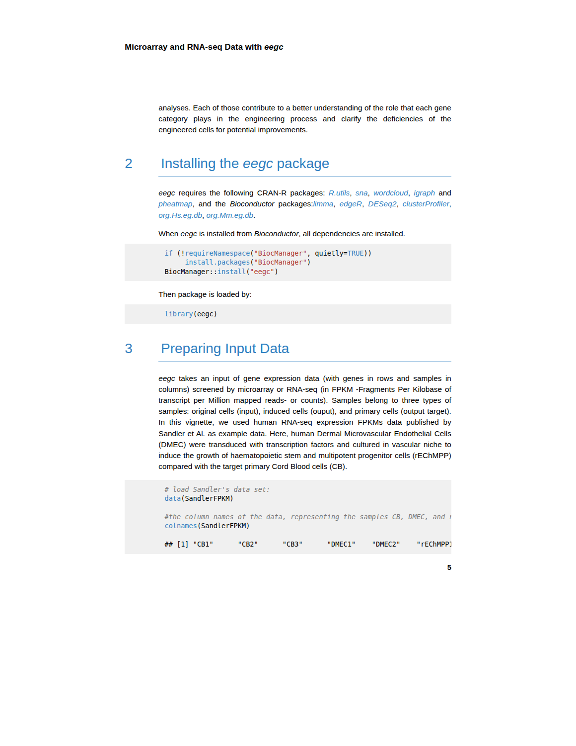Microarray and RNA-seq Data with eegc
analyses. Each of those contribute to a better understanding of the role that each gene category plays in the engineering process and clarify the deficiencies of the engineered cells for potential improvements.
2 Installing the eegc package
eegc requires the following CRAN-R packages: R.utils, sna, wordcloud, igraph and pheatmap, and the Bioconductor packages:limma, edgeR, DESeq2, clusterProfiler, org.Hs.eg.db, org.Mm.eg.db.
When eegc is installed from Bioconductor, all dependencies are installed.
if (!requireNamespace("BiocManager", quietly=TRUE))
     install.packages("BiocManager")
BiocManager::install("eegc")
Then package is loaded by:
library(eegc)
3 Preparing Input Data
eegc takes an input of gene expression data (with genes in rows and samples in columns) screened by microarray or RNA-seq (in FPKM -Fragments Per Kilobase of transcript per Million mapped reads- or counts). Samples belong to three types of samples: original cells (input), induced cells (ouput), and primary cells (output target). In this vignette, we used human RNA-seq expression FPKMs data published by Sandler et Al. as example data. Here, human Dermal Microvascular Endothelial Cells (DMEC) were transduced with transcription factors and cultured in vascular niche to induce the growth of haematopoietic stem and multipotent progenitor cells (rEChMPP) compared with the target primary Cord Blood cells (CB).
# load Sandler's data set:
data(SandlerFPKM)

#the column names of the data, representing the samples CB, DMEC, and rEChMPP
colnames(SandlerFPKM)

## [1] "CB1"      "CB2"      "CB3"      "DMEC1"    "DMEC2"    "rEChMPP1" "rEChMPP2"
5